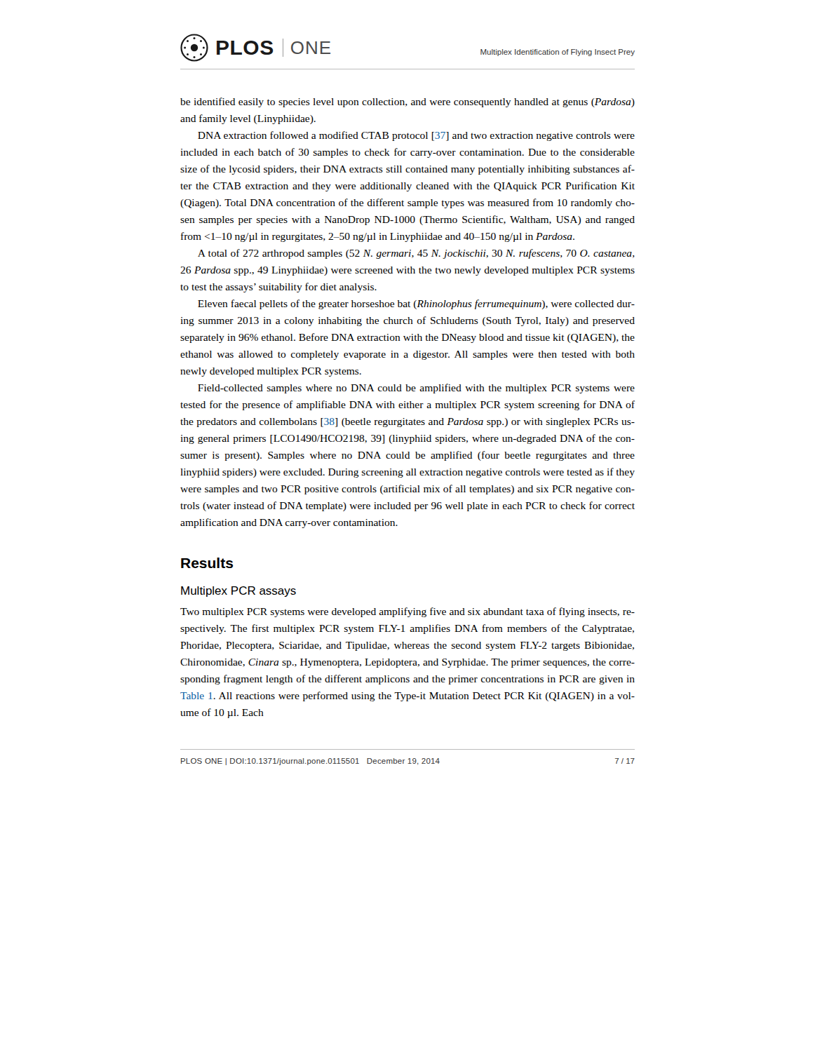PLOS ONE
Multiplex Identification of Flying Insect Prey
be identified easily to species level upon collection, and were consequently handled at genus (Pardosa) and family level (Linyphiidae).
DNA extraction followed a modified CTAB protocol [37] and two extraction negative controls were included in each batch of 30 samples to check for carry-over contamination. Due to the considerable size of the lycosid spiders, their DNA extracts still contained many potentially inhibiting substances after the CTAB extraction and they were additionally cleaned with the QIAquick PCR Purification Kit (Qiagen). Total DNA concentration of the different sample types was measured from 10 randomly chosen samples per species with a NanoDrop ND-1000 (Thermo Scientific, Waltham, USA) and ranged from <1–10 ng/µl in regurgitates, 2–50 ng/µl in Linyphiidae and 40–150 ng/µl in Pardosa.
A total of 272 arthropod samples (52 N. germari, 45 N. jockischii, 30 N. rufescens, 70 O. castanea, 26 Pardosa spp., 49 Linyphiidae) were screened with the two newly developed multiplex PCR systems to test the assays’ suitability for diet analysis.
Eleven faecal pellets of the greater horseshoe bat (Rhinolophus ferrumequinum), were collected during summer 2013 in a colony inhabiting the church of Schluderns (South Tyrol, Italy) and preserved separately in 96% ethanol. Before DNA extraction with the DNeasy blood and tissue kit (QIAGEN), the ethanol was allowed to completely evaporate in a digestor. All samples were then tested with both newly developed multiplex PCR systems.
Field-collected samples where no DNA could be amplified with the multiplex PCR systems were tested for the presence of amplifiable DNA with either a multiplex PCR system screening for DNA of the predators and collembolans [38] (beetle regurgitates and Pardosa spp.) or with singleplex PCRs using general primers [LCO1490/HCO2198, 39] (linyphiid spiders, where un-degraded DNA of the consumer is present). Samples where no DNA could be amplified (four beetle regurgitates and three linyphiid spiders) were excluded. During screening all extraction negative controls were tested as if they were samples and two PCR positive controls (artificial mix of all templates) and six PCR negative controls (water instead of DNA template) were included per 96 well plate in each PCR to check for correct amplification and DNA carry-over contamination.
Results
Multiplex PCR assays
Two multiplex PCR systems were developed amplifying five and six abundant taxa of flying insects, respectively. The first multiplex PCR system FLY-1 amplifies DNA from members of the Calyptratae, Phoridae, Plecoptera, Sciaridae, and Tipulidae, whereas the second system FLY-2 targets Bibionidae, Chironomidae, Cinara sp., Hymenoptera, Lepidoptera, and Syrphidae. The primer sequences, the corresponding fragment length of the different amplicons and the primer concentrations in PCR are given in Table 1. All reactions were performed using the Type-it Mutation Detect PCR Kit (QIAGEN) in a volume of 10 µl. Each
PLOS ONE | DOI:10.1371/journal.pone.0115501 December 19, 2014
7 / 17